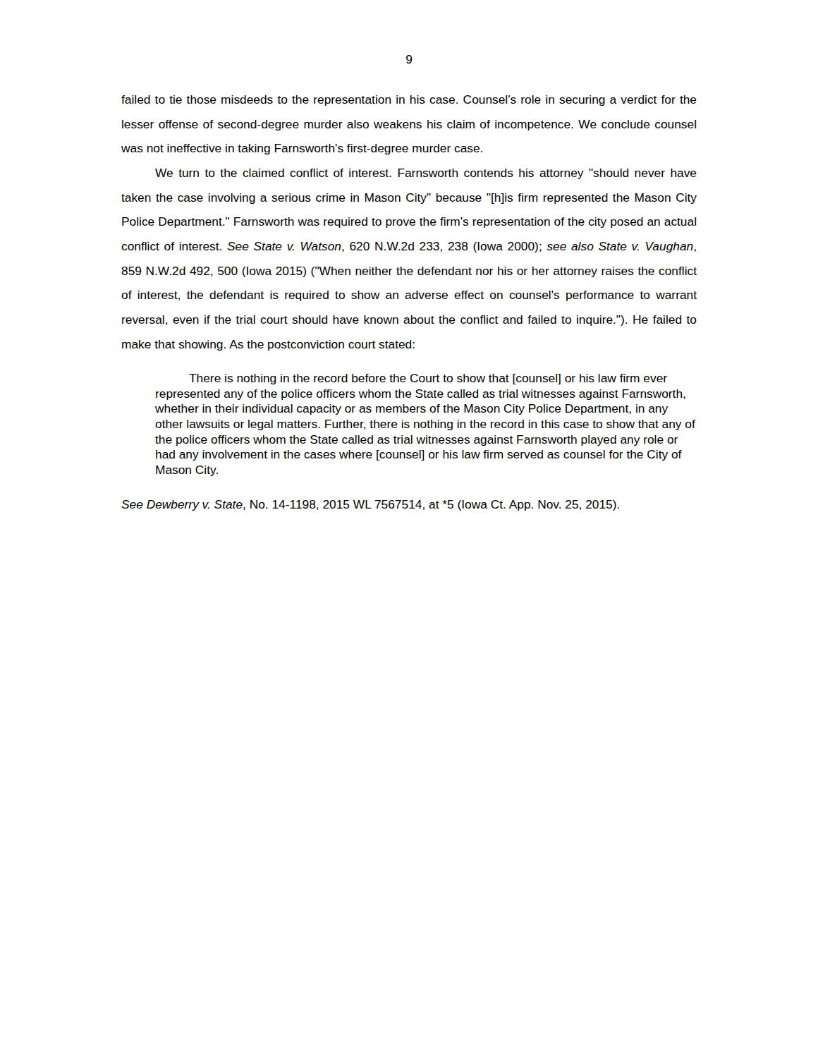9
failed to tie those misdeeds to the representation in his case. Counsel's role in securing a verdict for the lesser offense of second-degree murder also weakens his claim of incompetence. We conclude counsel was not ineffective in taking Farnsworth's first-degree murder case.
We turn to the claimed conflict of interest. Farnsworth contends his attorney "should never have taken the case involving a serious crime in Mason City" because "[h]is firm represented the Mason City Police Department." Farnsworth was required to prove the firm's representation of the city posed an actual conflict of interest. See State v. Watson, 620 N.W.2d 233, 238 (Iowa 2000); see also State v. Vaughan, 859 N.W.2d 492, 500 (Iowa 2015) ("When neither the defendant nor his or her attorney raises the conflict of interest, the defendant is required to show an adverse effect on counsel's performance to warrant reversal, even if the trial court should have known about the conflict and failed to inquire."). He failed to make that showing. As the postconviction court stated:
There is nothing in the record before the Court to show that [counsel] or his law firm ever represented any of the police officers whom the State called as trial witnesses against Farnsworth, whether in their individual capacity or as members of the Mason City Police Department, in any other lawsuits or legal matters. Further, there is nothing in the record in this case to show that any of the police officers whom the State called as trial witnesses against Farnsworth played any role or had any involvement in the cases where [counsel] or his law firm served as counsel for the City of Mason City.
See Dewberry v. State, No. 14-1198, 2015 WL 7567514, at *5 (Iowa Ct. App. Nov. 25, 2015).